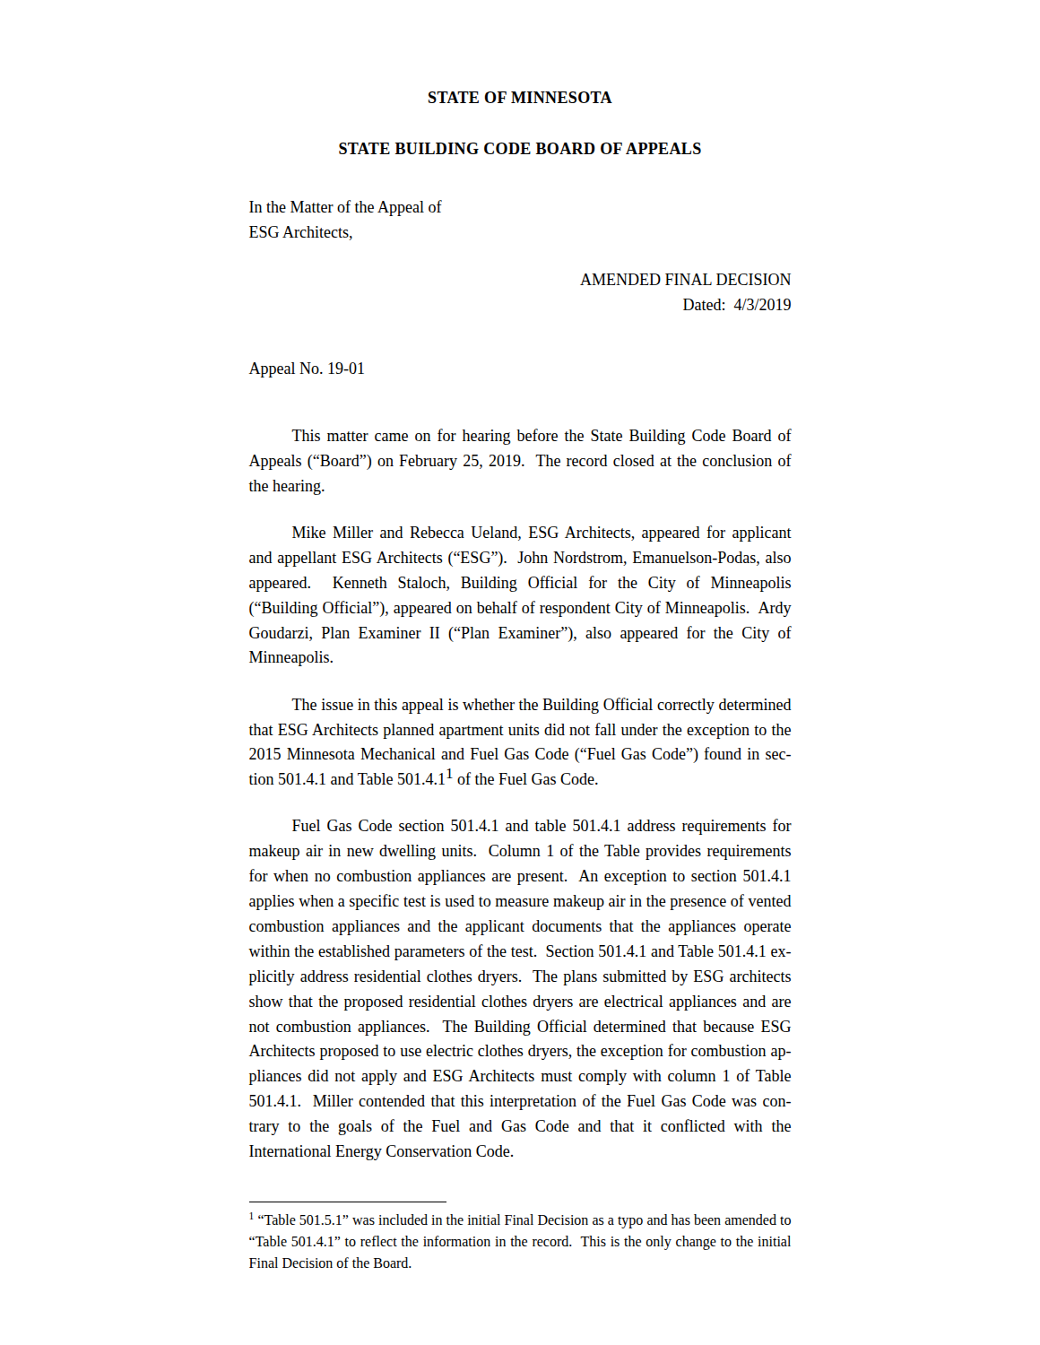STATE OF MINNESOTA
STATE BUILDING CODE BOARD OF APPEALS
In the Matter of the Appeal of
ESG Architects,
AMENDED FINAL DECISION Dated: 4/3/2019
Appeal No. 19-01
This matter came on for hearing before the State Building Code Board of Appeals (“Board”) on February 25, 2019. The record closed at the conclusion of the hearing.
Mike Miller and Rebecca Ueland, ESG Architects, appeared for applicant and appellant ESG Architects (“ESG”). John Nordstrom, Emanuelson-Podas, also appeared. Kenneth Staloch, Building Official for the City of Minneapolis (“Building Official”), appeared on behalf of respondent City of Minneapolis. Ardy Goudarzi, Plan Examiner II (“Plan Examiner”), also appeared for the City of Minneapolis.
The issue in this appeal is whether the Building Official correctly determined that ESG Architects planned apartment units did not fall under the exception to the 2015 Minnesota Mechanical and Fuel Gas Code (“Fuel Gas Code”) found in section 501.4.1 and Table 501.4.11 of the Fuel Gas Code.
Fuel Gas Code section 501.4.1 and table 501.4.1 address requirements for makeup air in new dwelling units. Column 1 of the Table provides requirements for when no combustion appliances are present. An exception to section 501.4.1 applies when a specific test is used to measure makeup air in the presence of vented combustion appliances and the applicant documents that the appliances operate within the established parameters of the test. Section 501.4.1 and Table 501.4.1 explicitly address residential clothes dryers. The plans submitted by ESG architects show that the proposed residential clothes dryers are electrical appliances and are not combustion appliances. The Building Official determined that because ESG Architects proposed to use electric clothes dryers, the exception for combustion appliances did not apply and ESG Architects must comply with column 1 of Table 501.4.1. Miller contended that this interpretation of the Fuel Gas Code was contrary to the goals of the Fuel and Gas Code and that it conflicted with the International Energy Conservation Code.
1 “Table 501.5.1” was included in the initial Final Decision as a typo and has been amended to “Table 501.4.1” to reflect the information in the record. This is the only change to the initial Final Decision of the Board.